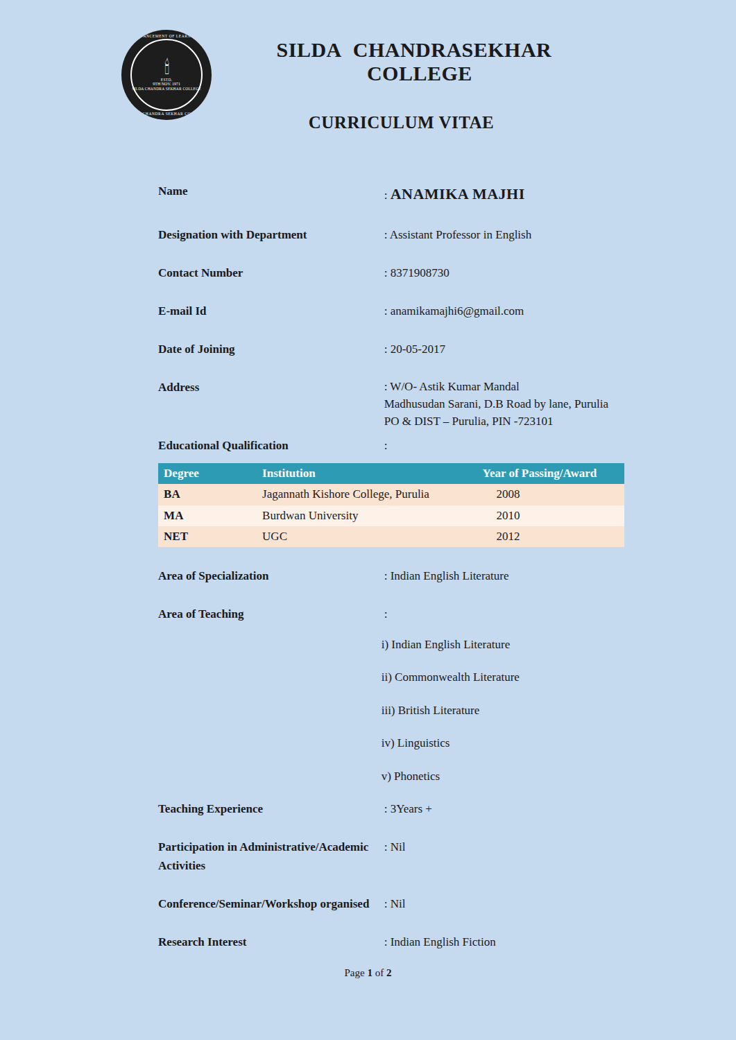Advancement of Learning
🕯
Estd.
9th Nov. 1971
Silda Chandra Sekhar College
Silda Chandra Sekhar College
SILDA CHANDRASEKHAR COLLEGE
CURRICULUM VITAE
Name
: ANAMIKA MAJHI
Designation with Department
: Assistant Professor in English
Contact Number
: 8371908730
E-mail Id
: anamikamajhi6@gmail.com
Date of Joining
: 20-05-2017
Address
: W/O- Astik Kumar Mandal
Madhusudan Sarani, D.B Road by lane, Purulia
PO & DIST – Purulia, PIN -723101
Educational Qualification
:
| Degree | Institution | Year of Passing/Award |
| --- | --- | --- |
| BA | Jagannath Kishore College, Purulia | 2008 |
| MA | Burdwan University | 2010 |
| NET | UGC | 2012 |
Area of Specialization
: Indian English Literature
Area of Teaching
:
i) Indian English Literature
ii) Commonwealth Literature
iii) British Literature
iv) Linguistics
v) Phonetics
Teaching Experience
: 3Years +
Participation in Administrative/Academic Activities
: Nil
Conference/Seminar/Workshop organised
: Nil
Research Interest
: Indian English Fiction
Page 1 of 2